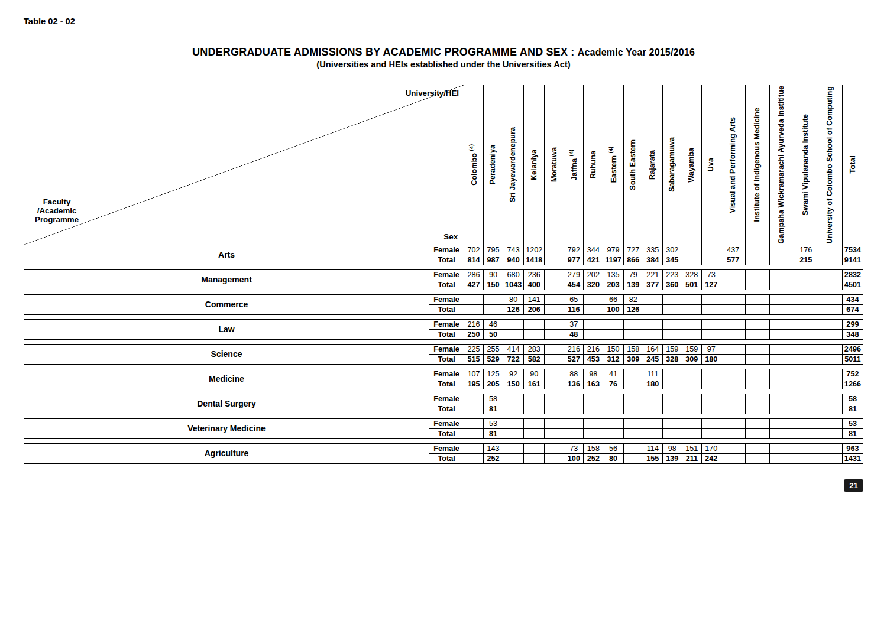Table 02 - 02
UNDERGRADUATE ADMISSIONS BY ACADEMIC PROGRAMME AND SEX : Academic Year 2015/2016
(Universities and HEIs established under the Universities Act)
| University/HEI Faculty /Academic Programme Sex | Colombo (4) | Peradeniya | Sri Jayewardenepura | Kelaniya | Moratuwa | Jaffna (4) | Ruhuna | Eastern (4) | South Eastern | Rajarata | Sabaragamuwa | Wayamba | Uva | Visual and Performing Arts | Institute of Indigenous Medicine | Gampaha Wickramarachi Ayurveda Instititue | Swami Vipulananda Institute | University of Colombo School of Computing | Total |
| --- | --- | --- | --- | --- | --- | --- | --- | --- | --- | --- | --- | --- | --- | --- | --- | --- | --- | --- | --- |
| Arts | Female | 702 | 795 | 743 | 1202 | | 792 | 344 | 979 | 727 | 335 | 302 | | | 437 | | | 176 | | 7534 |
| Total | 814 | 987 | 940 | 1418 | | 977 | 421 | 1197 | 866 | 384 | 345 | | | 577 | | | 215 | | 9141 |
| Management | Female | 286 | 90 | 680 | 236 | | 279 | 202 | 135 | 79 | 221 | 223 | 328 | 73 | | | | | | 2832 |
| Total | 427 | 150 | 1043 | 400 | | 454 | 320 | 203 | 139 | 377 | 360 | 501 | 127 | | | | | | 4501 |
| Commerce | Female | | | 80 | 141 | | 65 | | 66 | 82 | | | | | | | | | | 434 |
| Total | | | 126 | 206 | | 116 | | 100 | 126 | | | | | | | | | | 674 |
| Law | Female | 216 | 46 | | | | 37 | | | | | | | | | | | | | 299 |
| Total | 250 | 50 | | | | 48 | | | | | | | | | | | | | 348 |
| Science | Female | 225 | 255 | 414 | 283 | | 216 | 216 | 150 | 158 | 164 | 159 | 159 | 97 | | | | | | 2496 |
| Total | 515 | 529 | 722 | 582 | | 527 | 453 | 312 | 309 | 245 | 328 | 309 | 180 | | | | | | 5011 |
| Medicine | Female | 107 | 125 | 92 | 90 | | 88 | 98 | 41 | | 111 | | | | | | | | | 752 |
| Total | 195 | 205 | 150 | 161 | | 136 | 163 | 76 | | 180 | | | | | | | | | 1266 |
| Dental Surgery | Female | | 58 | | | | | | | | | | | | | | | | | 58 |
| Total | | 81 | | | | | | | | | | | | | | | | | 81 |
| Veterinary Medicine | Female | | 53 | | | | | | | | | | | | | | | | | 53 |
| Total | | 81 | | | | | | | | | | | | | | | | | 81 |
| Agriculture | Female | | 143 | | | | 73 | 158 | 56 | | 114 | 98 | 151 | 170 | | | | | | 963 |
| Total | | 252 | | | | 100 | 252 | 80 | | 155 | 139 | 211 | 242 | | | | | | 1431 |
21